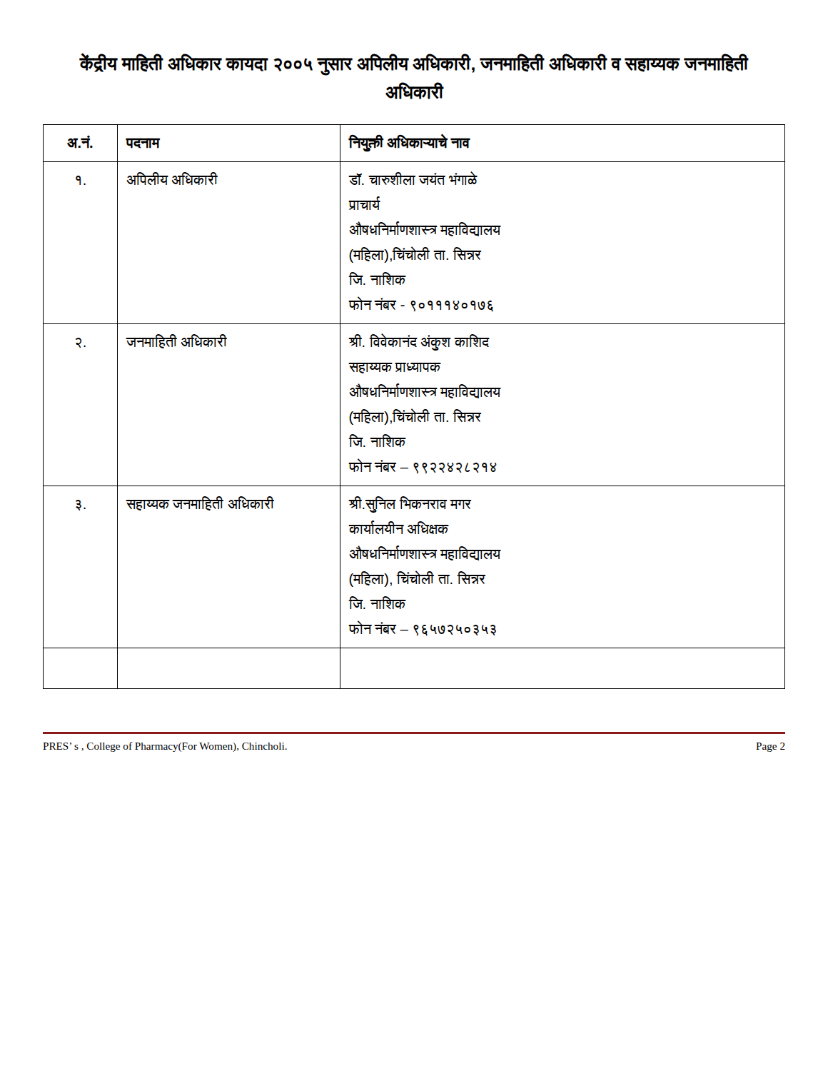केंद्रीय माहिती अधिकार कायदा २००५ नुसार अपिलीय अधिकारी, जनमाहिती अधिकारी व सहाय्यक जनमाहिती अधिकारी
| अ.नं. | पदनाम | नियुक्ती अधिकाऱ्याचे नाव |
| --- | --- | --- |
| १. | अपिलीय अधिकारी | डॉ. चारुशीला जयंत भंगाळे प्राचार्य औषधनिर्माणशास्त्र महाविद्यालय (महिला),चिंचोली ता. सिन्नर जि. नाशिक फोन नंबर - ९०१११४०१७६ |
| २. | जनमाहिती अधिकारी | श्री. विवेकानंद अंकुश काशिद सहाय्यक प्राध्यापक औषधनिर्माणशास्त्र महाविद्यालय (महिला),चिंचोली ता. सिन्नर जि. नाशिक फोन नंबर – ९९२२४२८२१४ |
| ३. | सहाय्यक जनमाहिती अधिकारी | श्री.सुनिल भिकनराव मगर कार्यालयीन अधिक्षक औषधनिर्माणशास्त्र महाविद्यालय (महिला), चिंचोली ता. सिन्नर जि. नाशिक फोन नंबर – ९६५७२५०३५३ |
PRES’ s , College of Pharmacy(For Women), Chincholi. Page 2